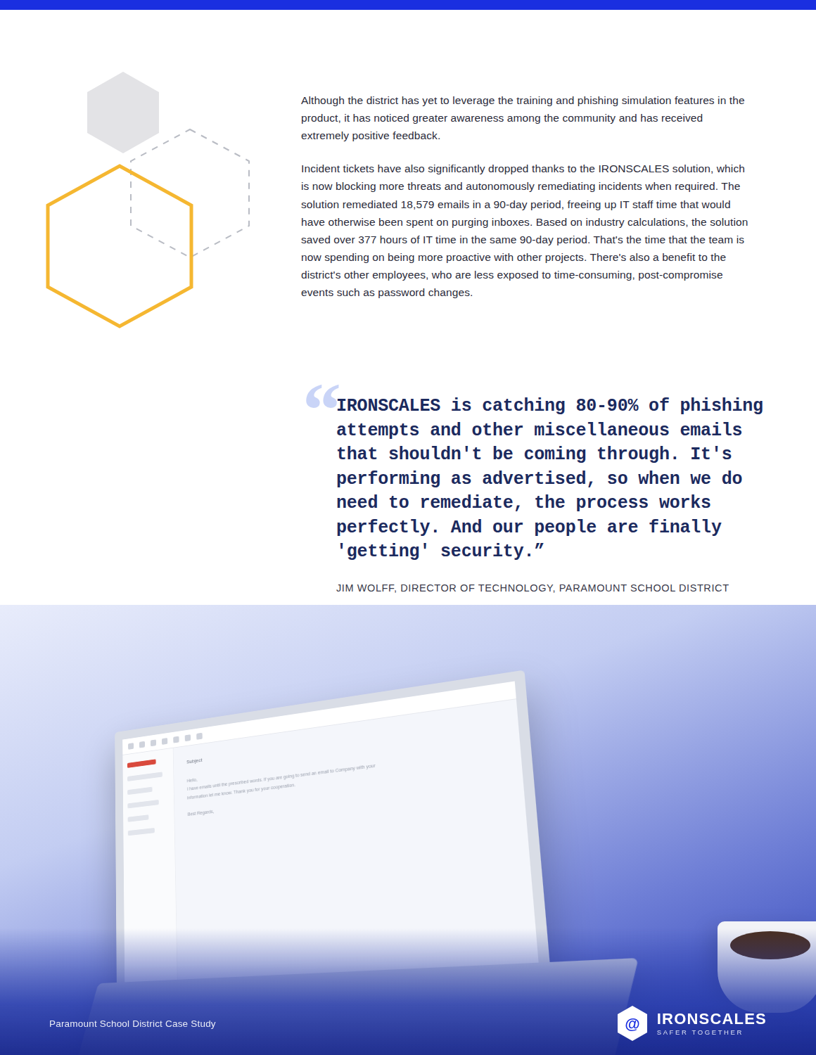Although the district has yet to leverage the training and phishing simulation features in the product, it has noticed greater awareness among the community and has received extremely positive feedback.
Incident tickets have also significantly dropped thanks to the IRONSCALES solution, which is now blocking more threats and autonomously remediating incidents when required. The solution remediated 18,579 emails in a 90-day period, freeing up IT staff time that would have otherwise been spent on purging inboxes. Based on industry calculations, the solution saved over 377 hours of IT time in the same 90-day period. That's the time that the team is now spending on being more proactive with other projects. There's also a benefit to the district's other employees, who are less exposed to time-consuming, post-compromise events such as password changes.
“
IRONSCALES is catching 80-90% of phishing attempts and other miscellaneous emails that shouldn't be coming through. It's performing as advertised, so when we do need to remediate, the process works perfectly. And our people are finally 'getting' security.”
Jim Wolff, Director of Technology, Paramount School District
Subject
Hello,
I have emails until the prescribed words. If you are going to send an email to Company with your information let me know. Thank you for your cooperation.
Best Regards,
Paramount School District Case Study
@
IRONSCALES
SAFER TOGETHER